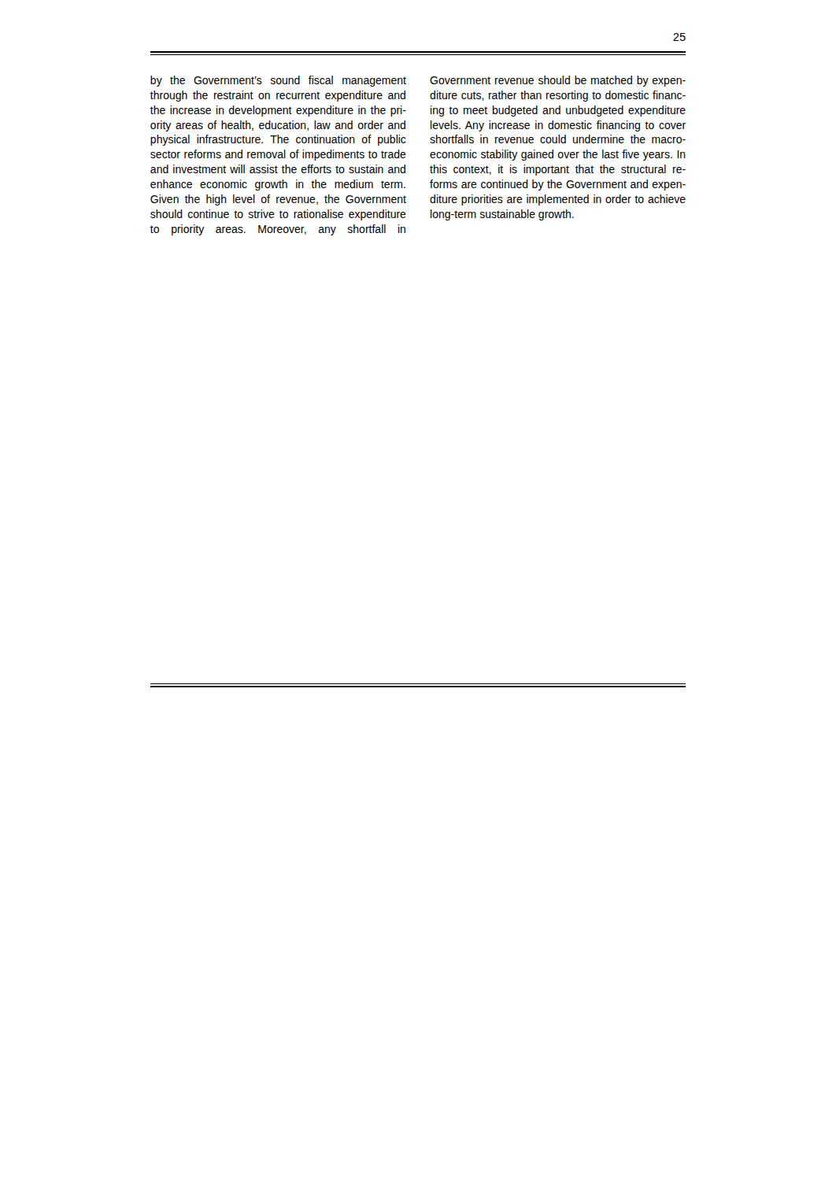25
by the Government’s sound fiscal management through the restraint on recurrent expenditure and the increase in development expenditure in the priority areas of health, education, law and order and physical infrastructure. The continuation of public sector reforms and removal of impediments to trade and investment will assist the efforts to sustain and enhance economic growth in the medium term. Given the high level of revenue, the Government should continue to strive to rationalise expenditure to priority areas. Moreover, any shortfall in Government revenue should be matched by expenditure cuts, rather than resorting to domestic financing to meet budgeted and unbudgeted expenditure levels. Any increase in domestic financing to cover shortfalls in revenue could undermine the macroeconomic stability gained over the last five years. In this context, it is important that the structural reforms are continued by the Government and expenditure priorities are implemented in order to achieve long-term sustainable growth.